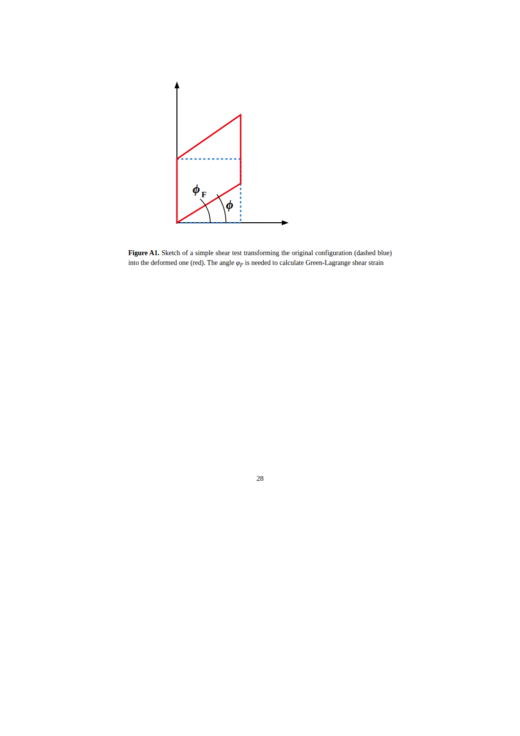Sketch of a simple shear test A square original configuration drawn with dashed blue lines is sheared into a parallelogram drawn with solid red lines. Two angles are marked at the origin: phi sub F between the sheared left edge and the horizontal axis, and phi between the sheared diagonal and the horizontal axis. ϕ F ϕ
Figure A1. Sketch of a simple shear test transforming the original configuration (dashed blue) into the deformed one (red). The angle φF is needed to calculate Green-Lagrange shear strain
28